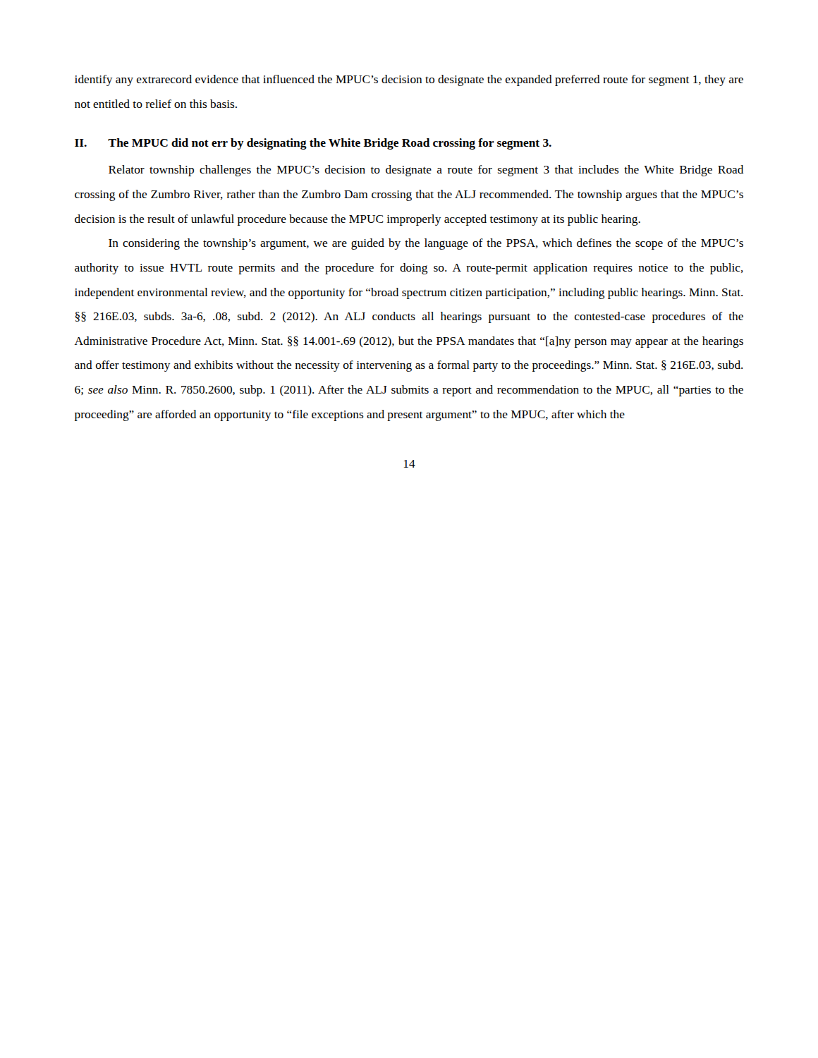identify any extrarecord evidence that influenced the MPUC’s decision to designate the expanded preferred route for segment 1, they are not entitled to relief on this basis.
II. The MPUC did not err by designating the White Bridge Road crossing for segment 3.
Relator township challenges the MPUC’s decision to designate a route for segment 3 that includes the White Bridge Road crossing of the Zumbro River, rather than the Zumbro Dam crossing that the ALJ recommended. The township argues that the MPUC’s decision is the result of unlawful procedure because the MPUC improperly accepted testimony at its public hearing.
In considering the township’s argument, we are guided by the language of the PPSA, which defines the scope of the MPUC’s authority to issue HVTL route permits and the procedure for doing so. A route-permit application requires notice to the public, independent environmental review, and the opportunity for “broad spectrum citizen participation,” including public hearings. Minn. Stat. §§ 216E.03, subds. 3a-6, .08, subd. 2 (2012). An ALJ conducts all hearings pursuant to the contested-case procedures of the Administrative Procedure Act, Minn. Stat. §§ 14.001-.69 (2012), but the PPSA mandates that “[a]ny person may appear at the hearings and offer testimony and exhibits without the necessity of intervening as a formal party to the proceedings.” Minn. Stat. § 216E.03, subd. 6; see also Minn. R. 7850.2600, subp. 1 (2011). After the ALJ submits a report and recommendation to the MPUC, all “parties to the proceeding” are afforded an opportunity to “file exceptions and present argument” to the MPUC, after which the
14